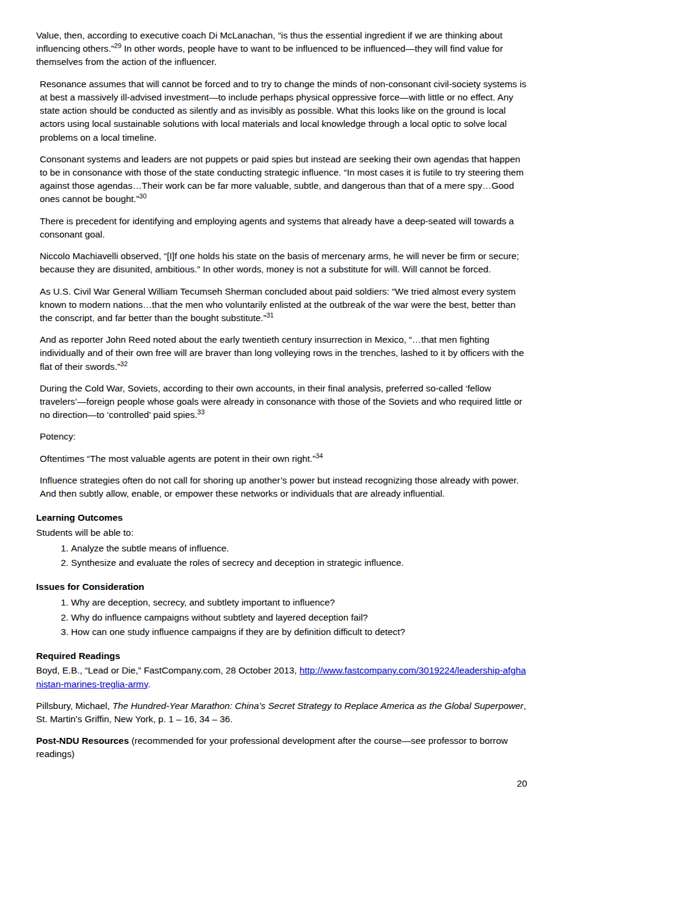Value, then, according to executive coach Di McLanachan, “is thus the essential ingredient if we are thinking about influencing others.”29 In other words, people have to want to be influenced to be influenced—they will find value for themselves from the action of the influencer.
Resonance assumes that will cannot be forced and to try to change the minds of non-consonant civil-society systems is at best a massively ill-advised investment—to include perhaps physical oppressive force—with little or no effect. Any state action should be conducted as silently and as invisibly as possible. What this looks like on the ground is local actors using local sustainable solutions with local materials and local knowledge through a local optic to solve local problems on a local timeline.
Consonant systems and leaders are not puppets or paid spies but instead are seeking their own agendas that happen to be in consonance with those of the state conducting strategic influence. “In most cases it is futile to try steering them against those agendas…Their work can be far more valuable, subtle, and dangerous than that of a mere spy…Good ones cannot be bought.”30
There is precedent for identifying and employing agents and systems that already have a deep-seated will towards a consonant goal.
Niccolo Machiavelli observed, “[I]f one holds his state on the basis of mercenary arms, he will never be firm or secure; because they are disunited, ambitious.” In other words, money is not a substitute for will. Will cannot be forced.
As U.S. Civil War General William Tecumseh Sherman concluded about paid soldiers: “We tried almost every system known to modern nations…that the men who voluntarily enlisted at the outbreak of the war were the best, better than the conscript, and far better than the bought substitute.”31
And as reporter John Reed noted about the early twentieth century insurrection in Mexico, “…that men fighting individually and of their own free will are braver than long volleying rows in the trenches, lashed to it by officers with the flat of their swords.”32
During the Cold War, Soviets, according to their own accounts, in their final analysis, preferred so-called ‘fellow travelers’—foreign people whose goals were already in consonance with those of the Soviets and who required little or no direction—to ‘controlled’ paid spies.33
Potency:
Oftentimes “The most valuable agents are potent in their own right.”34
Influence strategies often do not call for shoring up another’s power but instead recognizing those already with power. And then subtly allow, enable, or empower these networks or individuals that are already influential.
Learning Outcomes
Students will be able to:
Analyze the subtle means of influence.
Synthesize and evaluate the roles of secrecy and deception in strategic influence.
Issues for Consideration
Why are deception, secrecy, and subtlety important to influence?
Why do influence campaigns without subtlety and layered deception fail?
How can one study influence campaigns if they are by definition difficult to detect?
Required Readings
Boyd, E.B., “Lead or Die,” FastCompany.com, 28 October 2013, http://www.fastcompany.com/3019224/leadership-afghanistan-marines-treglia-army.
Pillsbury, Michael, The Hundred-Year Marathon: China’s Secret Strategy to Replace America as the Global Superpower, St. Martin’s Griffin, New York, p. 1 – 16, 34 – 36.
Post-NDU Resources (recommended for your professional development after the course—see professor to borrow readings)
20